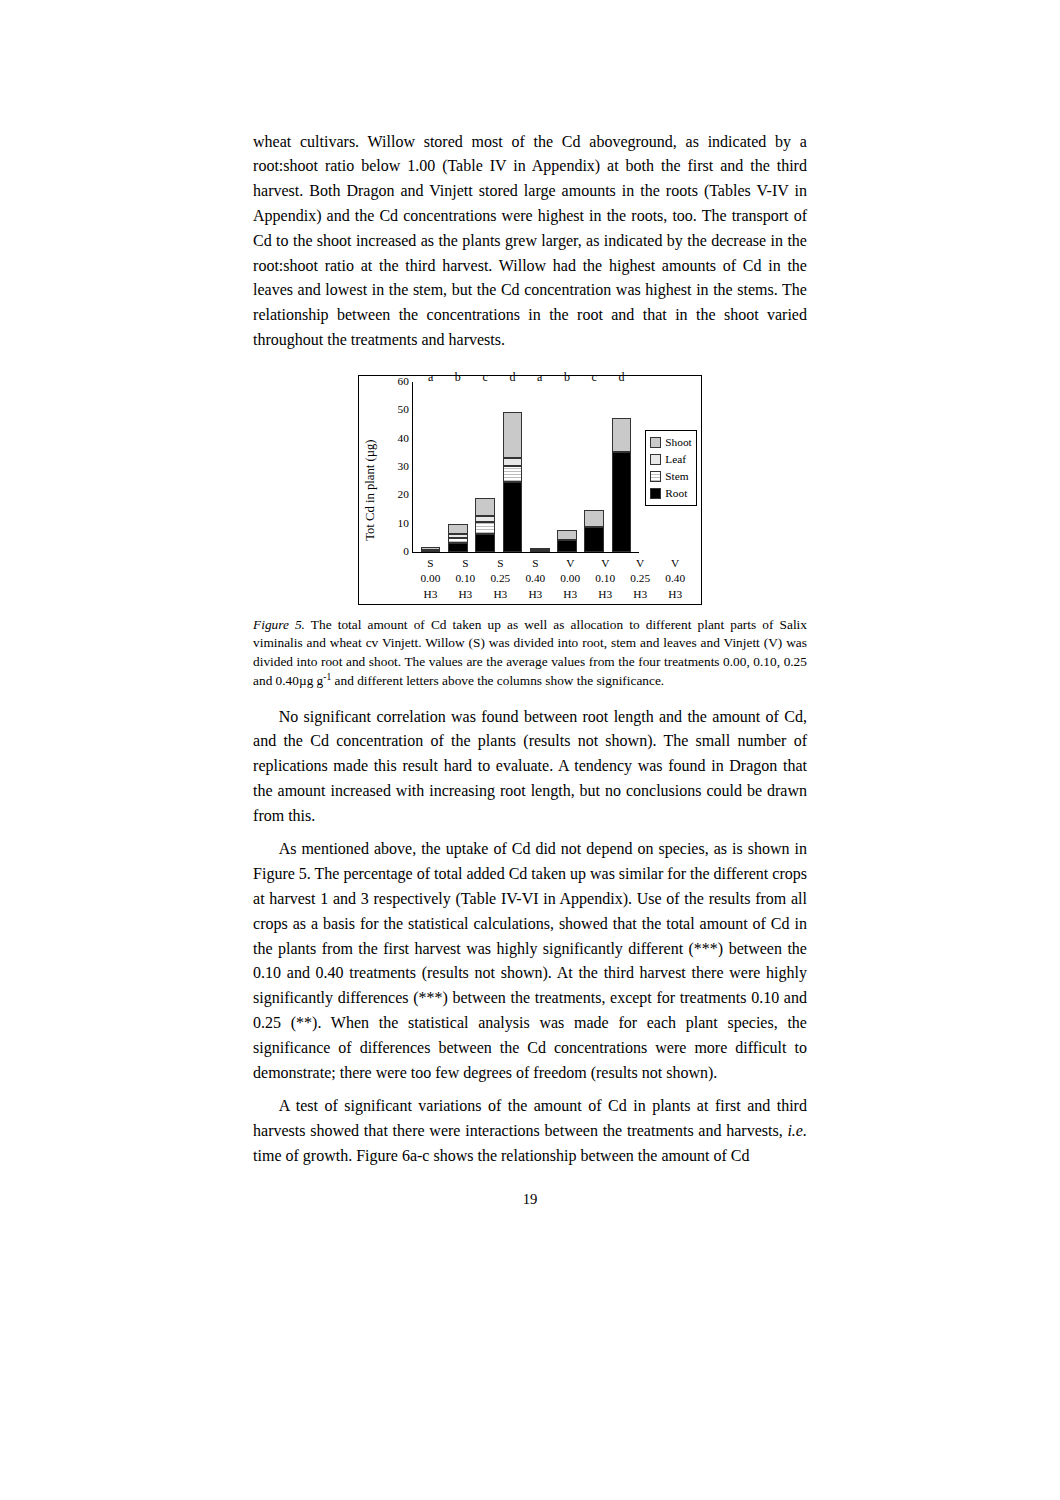wheat cultivars. Willow stored most of the Cd aboveground, as indicated by a root:shoot ratio below 1.00 (Table IV in Appendix) at both the first and the third harvest. Both Dragon and Vinjett stored large amounts in the roots (Tables V-IV in Appendix) and the Cd concentrations were highest in the roots, too. The transport of Cd to the shoot increased as the plants grew larger, as indicated by the decrease in the root:shoot ratio at the third harvest. Willow had the highest amounts of Cd in the leaves and lowest in the stem, but the Cd concentration was highest in the stems. The relationship between the concentrations in the root and that in the shoot varied throughout the treatments and harvests.
Tot Cd in plant (µg)
60 50 40 30 20 10 0
a
b
c
d
a
b
c
d
Shoot
Leaf
Stem
Root
S
0.00
H3
S
0.10
H3
S
0.25
H3
S
0.40
H3
V
0.00
H3
V
0.10
H3
V
0.25
H3
V
0.40
H3
Figure 5. The total amount of Cd taken up as well as allocation to different plant parts of Salix viminalis and wheat cv Vinjett. Willow (S) was divided into root, stem and leaves and Vinjett (V) was divided into root and shoot. The values are the average values from the four treatments 0.00, 0.10, 0.25 and 0.40µg g-1 and different letters above the columns show the significance.
No significant correlation was found between root length and the amount of Cd, and the Cd concentration of the plants (results not shown). The small number of replications made this result hard to evaluate. A tendency was found in Dragon that the amount increased with increasing root length, but no conclusions could be drawn from this.
As mentioned above, the uptake of Cd did not depend on species, as is shown in Figure 5. The percentage of total added Cd taken up was similar for the different crops at harvest 1 and 3 respectively (Table IV-VI in Appendix). Use of the results from all crops as a basis for the statistical calculations, showed that the total amount of Cd in the plants from the first harvest was highly significantly different (***) between the 0.10 and 0.40 treatments (results not shown). At the third harvest there were highly significantly differences (***) between the treatments, except for treatments 0.10 and 0.25 (**). When the statistical analysis was made for each plant species, the significance of differences between the Cd concentrations were more difficult to demonstrate; there were too few degrees of freedom (results not shown).
A test of significant variations of the amount of Cd in plants at first and third harvests showed that there were interactions between the treatments and harvests, i.e. time of growth. Figure 6a-c shows the relationship between the amount of Cd
19